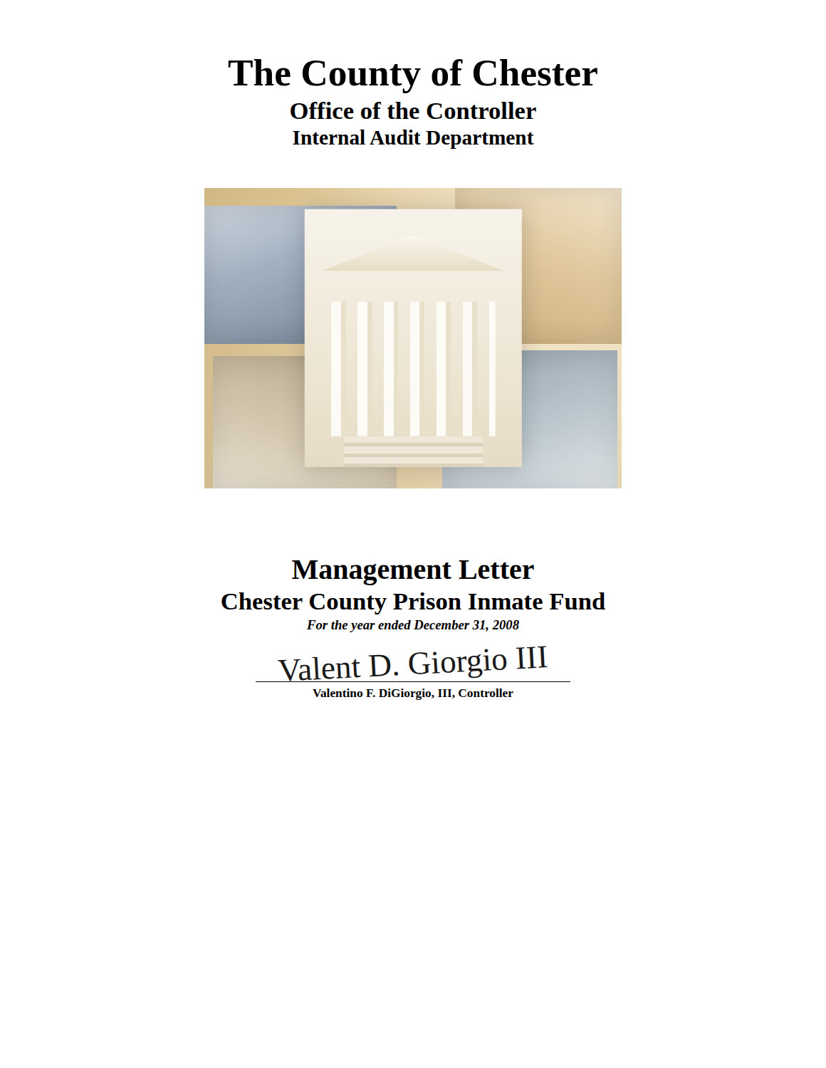The County of Chester
Office of the Controller
Internal Audit Department
Management Letter
Chester County Prison Inmate Fund
For the year ended December 31, 2008
Valent D. Giorgio III
Valentino F. DiGiorgio, III, Controller